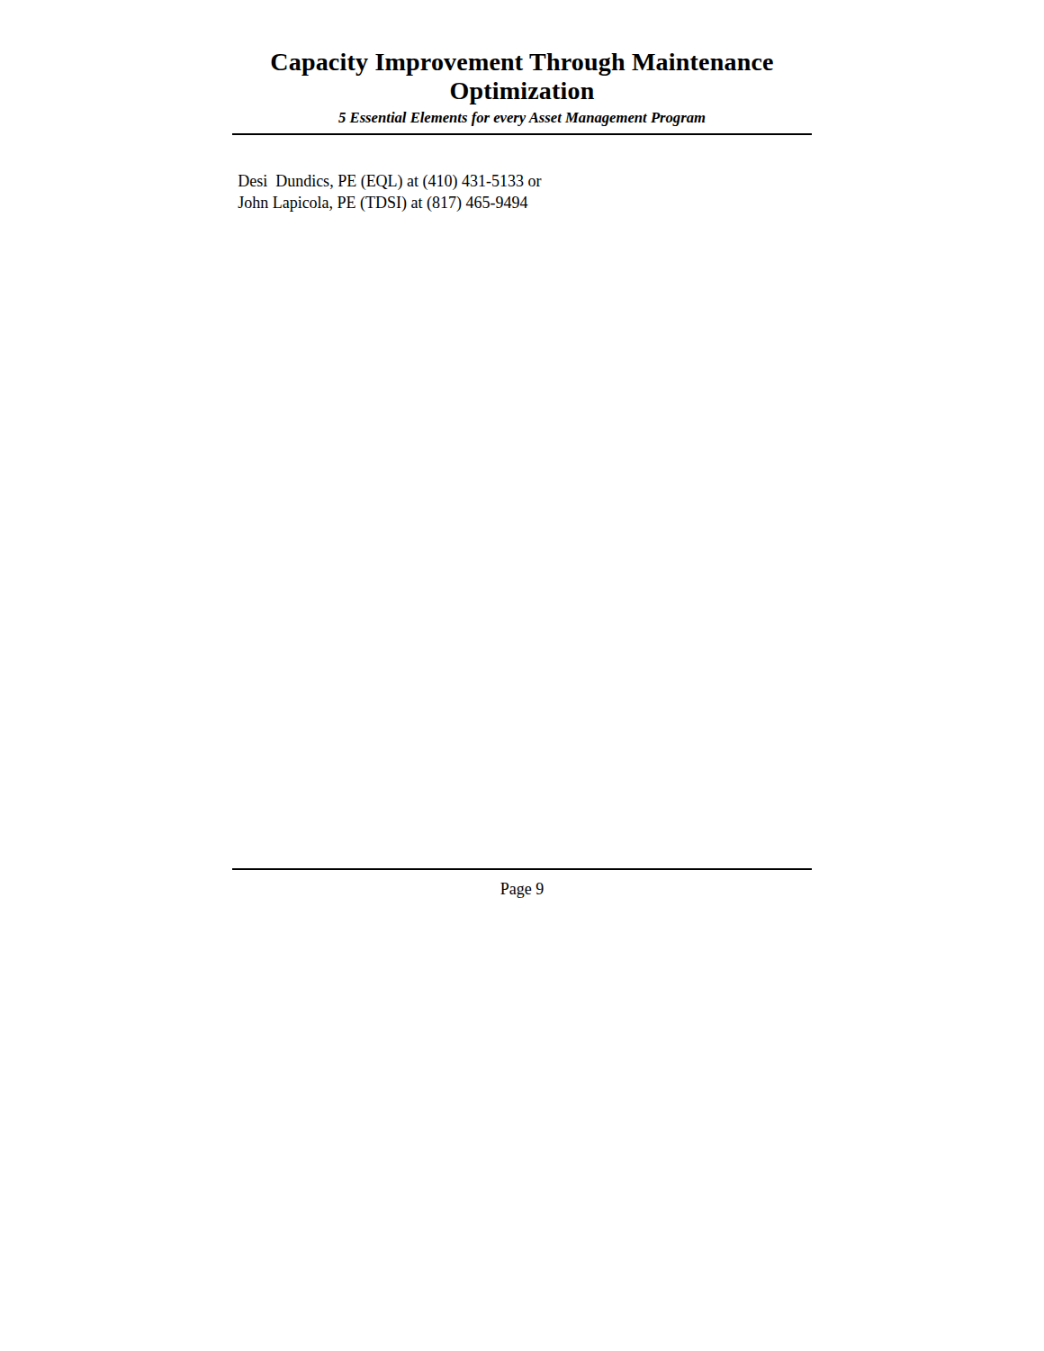Capacity Improvement Through Maintenance Optimization
5 Essential Elements for every Asset Management Program
Desi Dundics, PE (EQL) at (410) 431-5133 or
John Lapicola, PE (TDSI) at (817) 465-9494
Page 9